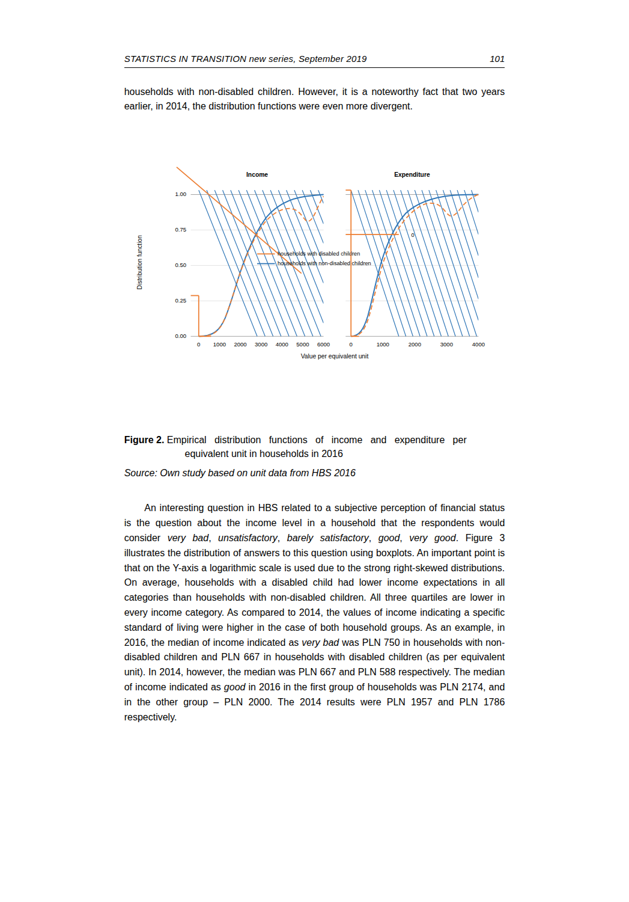STATISTICS IN TRANSITION new series, September 2019 101
households with non-disabled children. However, it is a noteworthy fact that two years earlier, in 2014, the distribution functions were even more divergent.
Income Expenditure Distribution function 1.00 0.75 0.50 0.25 0.00 households with disabled children households with non-disabled children 0 0 1000 2000 3000 4000 5000 6000 0 1000 2000 3000 4000 Value per equivalent unit
Figure 2. Empirical distribution functions of income and expenditure per equivalent unit in households in 2016
Source: Own study based on unit data from HBS 2016
An interesting question in HBS related to a subjective perception of financial status is the question about the income level in a household that the respondents would consider very bad, unsatisfactory, barely satisfactory, good, very good. Figure 3 illustrates the distribution of answers to this question using boxplots. An important point is that on the Y-axis a logarithmic scale is used due to the strong right-skewed distributions. On average, households with a disabled child had lower income expectations in all categories than households with non-disabled children. All three quartiles are lower in every income category. As compared to 2014, the values of income indicating a specific standard of living were higher in the case of both household groups. As an example, in 2016, the median of income indicated as very bad was PLN 750 in households with non-disabled children and PLN 667 in households with disabled children (as per equivalent unit). In 2014, however, the median was PLN 667 and PLN 588 respectively. The median of income indicated as good in 2016 in the first group of households was PLN 2174, and in the other group – PLN 2000. The 2014 results were PLN 1957 and PLN 1786 respectively.